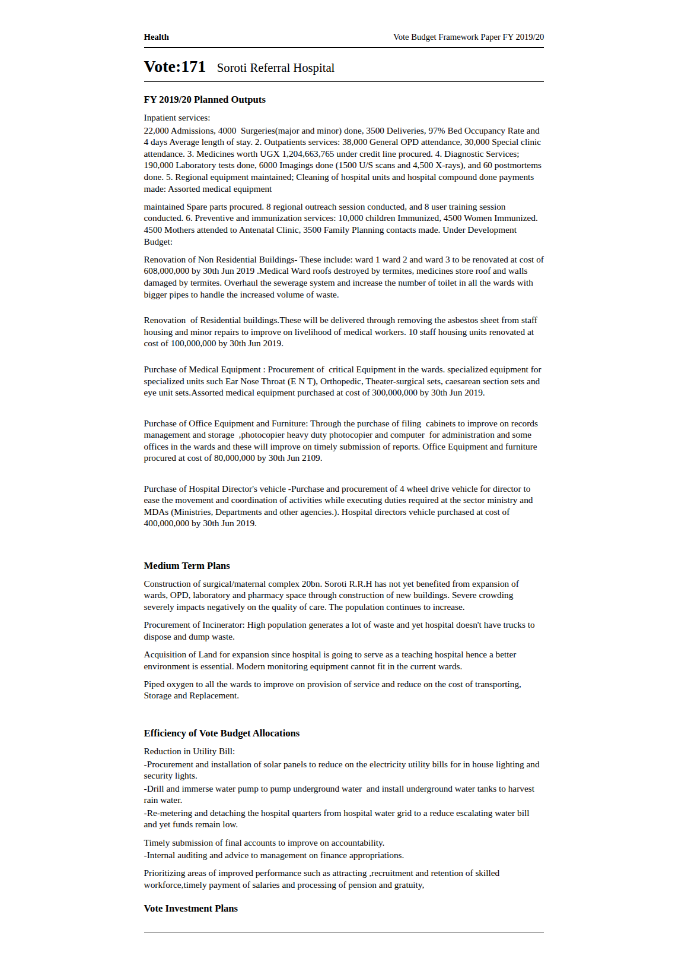Health
Vote Budget Framework Paper FY 2019/20
Vote:171 Soroti Referral Hospital
FY 2019/20 Planned Outputs
Inpatient services:
22,000 Admissions, 4000 Surgeries(major and minor) done, 3500 Deliveries, 97% Bed Occupancy Rate and 4 days Average length of stay. 2. Outpatients services: 38,000 General OPD attendance, 30,000 Special clinic attendance. 3. Medicines worth UGX 1,204,663,765 under credit line procured. 4. Diagnostic Services; 190,000 Laboratory tests done, 6000 Imagings done (1500 U/S scans and 4,500 X-rays), and 60 postmortems done. 5. Regional equipment maintained; Cleaning of hospital units and hospital compound done payments made: Assorted medical equipment
maintained Spare parts procured. 8 regional outreach session conducted, and 8 user training session conducted. 6. Preventive and immunization services: 10,000 children Immunized, 4500 Women Immunized. 4500 Mothers attended to Antenatal Clinic, 3500 Family Planning contacts made. Under Development Budget:
Renovation of Non Residential Buildings- These include: ward 1 ward 2 and ward 3 to be renovated at cost of 608,000,000 by 30th Jun 2019 .Medical Ward roofs destroyed by termites, medicines store roof and walls damaged by termites. Overhaul the sewerage system and increase the number of toilet in all the wards with bigger pipes to handle the increased volume of waste.
Renovation of Residential buildings.These will be delivered through removing the asbestos sheet from staff housing and minor repairs to improve on livelihood of medical workers. 10 staff housing units renovated at cost of 100,000,000 by 30th Jun 2019.
Purchase of Medical Equipment : Procurement of critical Equipment in the wards. specialized equipment for specialized units such Ear Nose Throat (E N T), Orthopedic, Theater-surgical sets, caesarean section sets and eye unit sets.Assorted medical equipment purchased at cost of 300,000,000 by 30th Jun 2019.
Purchase of Office Equipment and Furniture: Through the purchase of filing cabinets to improve on records management and storage ,photocopier heavy duty photocopier and computer for administration and some offices in the wards and these will improve on timely submission of reports. Office Equipment and furniture procured at cost of 80,000,000 by 30th Jun 2109.
Purchase of Hospital Director's vehicle -Purchase and procurement of 4 wheel drive vehicle for director to ease the movement and coordination of activities while executing duties required at the sector ministry and MDAs (Ministries, Departments and other agencies.). Hospital directors vehicle purchased at cost of 400,000,000 by 30th Jun 2019.
Medium Term Plans
Construction of surgical/maternal complex 20bn. Soroti R.R.H has not yet benefited from expansion of wards, OPD, laboratory and pharmacy space through construction of new buildings. Severe crowding severely impacts negatively on the quality of care. The population continues to increase.
Procurement of Incinerator: High population generates a lot of waste and yet hospital doesn't have trucks to dispose and dump waste.
Acquisition of Land for expansion since hospital is going to serve as a teaching hospital hence a better environment is essential. Modern monitoring equipment cannot fit in the current wards.
Piped oxygen to all the wards to improve on provision of service and reduce on the cost of transporting, Storage and Replacement.
Efficiency of Vote Budget Allocations
Reduction in Utility Bill:
-Procurement and installation of solar panels to reduce on the electricity utility bills for in house lighting and security lights.
-Drill and immerse water pump to pump underground water and install underground water tanks to harvest rain water.
-Re-metering and detaching the hospital quarters from hospital water grid to a reduce escalating water bill and yet funds remain low.
Timely submission of final accounts to improve on accountability.
-Internal auditing and advice to management on finance appropriations.
Prioritizing areas of improved performance such as attracting ,recruitment and retention of skilled workforce,timely payment of salaries and processing of pension and gratuity,
Vote Investment Plans